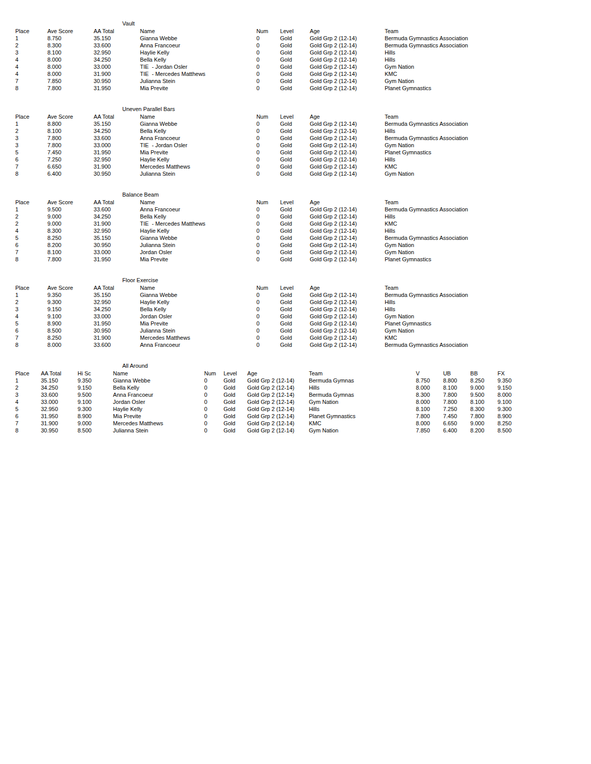Vault
| Place | Ave Score | AA Total | Name | Num | Level | Age | Team |
| --- | --- | --- | --- | --- | --- | --- | --- |
| 1 | 8.750 | 35.150 | Gianna Webbe | 0 | Gold | Gold Grp 2 (12-14) | Bermuda Gymnastics Association |
| 2 | 8.300 | 33.600 | Anna Francoeur | 0 | Gold | Gold Grp 2 (12-14) | Bermuda Gymnastics Association |
| 3 | 8.100 | 32.950 | Haylie Kelly | 0 | Gold | Gold Grp 2 (12-14) | Hills |
| 4 | 8.000 | 34.250 | Bella Kelly | 0 | Gold | Gold Grp 2 (12-14) | Hills |
| 4 | 8.000 | 33.000 | TIE - Jordan Osler | 0 | Gold | Gold Grp 2 (12-14) | Gym Nation |
| 4 | 8.000 | 31.900 | TIE - Mercedes Matthews | 0 | Gold | Gold Grp 2 (12-14) | KMC |
| 7 | 7.850 | 30.950 | Julianna Stein | 0 | Gold | Gold Grp 2 (12-14) | Gym Nation |
| 8 | 7.800 | 31.950 | Mia Previte | 0 | Gold | Gold Grp 2 (12-14) | Planet Gymnastics |
Uneven Parallel Bars
| Place | Ave Score | AA Total | Name | Num | Level | Age | Team |
| --- | --- | --- | --- | --- | --- | --- | --- |
| 1 | 8.800 | 35.150 | Gianna Webbe | 0 | Gold | Gold Grp 2 (12-14) | Bermuda Gymnastics Association |
| 2 | 8.100 | 34.250 | Bella Kelly | 0 | Gold | Gold Grp 2 (12-14) | Hills |
| 3 | 7.800 | 33.600 | Anna Francoeur | 0 | Gold | Gold Grp 2 (12-14) | Bermuda Gymnastics Association |
| 3 | 7.800 | 33.000 | TIE - Jordan Osler | 0 | Gold | Gold Grp 2 (12-14) | Gym Nation |
| 5 | 7.450 | 31.950 | Mia Previte | 0 | Gold | Gold Grp 2 (12-14) | Planet Gymnastics |
| 6 | 7.250 | 32.950 | Haylie Kelly | 0 | Gold | Gold Grp 2 (12-14) | Hills |
| 7 | 6.650 | 31.900 | Mercedes Matthews | 0 | Gold | Gold Grp 2 (12-14) | KMC |
| 8 | 6.400 | 30.950 | Julianna Stein | 0 | Gold | Gold Grp 2 (12-14) | Gym Nation |
Balance Beam
| Place | Ave Score | AA Total | Name | Num | Level | Age | Team |
| --- | --- | --- | --- | --- | --- | --- | --- |
| 1 | 9.500 | 33.600 | Anna Francoeur | 0 | Gold | Gold Grp 2 (12-14) | Bermuda Gymnastics Association |
| 2 | 9.000 | 34.250 | Bella Kelly | 0 | Gold | Gold Grp 2 (12-14) | Hills |
| 2 | 9.000 | 31.900 | TIE - Mercedes Matthews | 0 | Gold | Gold Grp 2 (12-14) | KMC |
| 4 | 8.300 | 32.950 | Haylie Kelly | 0 | Gold | Gold Grp 2 (12-14) | Hills |
| 5 | 8.250 | 35.150 | Gianna Webbe | 0 | Gold | Gold Grp 2 (12-14) | Bermuda Gymnastics Association |
| 6 | 8.200 | 30.950 | Julianna Stein | 0 | Gold | Gold Grp 2 (12-14) | Gym Nation |
| 7 | 8.100 | 33.000 | Jordan Osler | 0 | Gold | Gold Grp 2 (12-14) | Gym Nation |
| 8 | 7.800 | 31.950 | Mia Previte | 0 | Gold | Gold Grp 2 (12-14) | Planet Gymnastics |
Floor Exercise
| Place | Ave Score | AA Total | Name | Num | Level | Age | Team |
| --- | --- | --- | --- | --- | --- | --- | --- |
| 1 | 9.350 | 35.150 | Gianna Webbe | 0 | Gold | Gold Grp 2 (12-14) | Bermuda Gymnastics Association |
| 2 | 9.300 | 32.950 | Haylie Kelly | 0 | Gold | Gold Grp 2 (12-14) | Hills |
| 3 | 9.150 | 34.250 | Bella Kelly | 0 | Gold | Gold Grp 2 (12-14) | Hills |
| 4 | 9.100 | 33.000 | Jordan Osler | 0 | Gold | Gold Grp 2 (12-14) | Gym Nation |
| 5 | 8.900 | 31.950 | Mia Previte | 0 | Gold | Gold Grp 2 (12-14) | Planet Gymnastics |
| 6 | 8.500 | 30.950 | Julianna Stein | 0 | Gold | Gold Grp 2 (12-14) | Gym Nation |
| 7 | 8.250 | 31.900 | Mercedes Matthews | 0 | Gold | Gold Grp 2 (12-14) | KMC |
| 8 | 8.000 | 33.600 | Anna Francoeur | 0 | Gold | Gold Grp 2 (12-14) | Bermuda Gymnastics Association |
All Around
| Place | AA Total | Hi Sc | Name | Num | Level | Age | Team | V | UB | BB | FX |
| --- | --- | --- | --- | --- | --- | --- | --- | --- | --- | --- | --- |
| 1 | 35.150 | 9.350 | Gianna Webbe | 0 | Gold | Gold Grp 2 (12-14) | Bermuda Gymnas | 8.750 | 8.800 | 8.250 | 9.350 |
| 2 | 34.250 | 9.150 | Bella Kelly | 0 | Gold | Gold Grp 2 (12-14) | Hills | 8.000 | 8.100 | 9.000 | 9.150 |
| 3 | 33.600 | 9.500 | Anna Francoeur | 0 | Gold | Gold Grp 2 (12-14) | Bermuda Gymnas | 8.300 | 7.800 | 9.500 | 8.000 |
| 4 | 33.000 | 9.100 | Jordan Osler | 0 | Gold | Gold Grp 2 (12-14) | Gym Nation | 8.000 | 7.800 | 8.100 | 9.100 |
| 5 | 32.950 | 9.300 | Haylie Kelly | 0 | Gold | Gold Grp 2 (12-14) | Hills | 8.100 | 7.250 | 8.300 | 9.300 |
| 6 | 31.950 | 8.900 | Mia Previte | 0 | Gold | Gold Grp 2 (12-14) | Planet Gymnastics | 7.800 | 7.450 | 7.800 | 8.900 |
| 7 | 31.900 | 9.000 | Mercedes Matthews | 0 | Gold | Gold Grp 2 (12-14) | KMC | 8.000 | 6.650 | 9.000 | 8.250 |
| 8 | 30.950 | 8.500 | Julianna Stein | 0 | Gold | Gold Grp 2 (12-14) | Gym Nation | 7.850 | 6.400 | 8.200 | 8.500 |